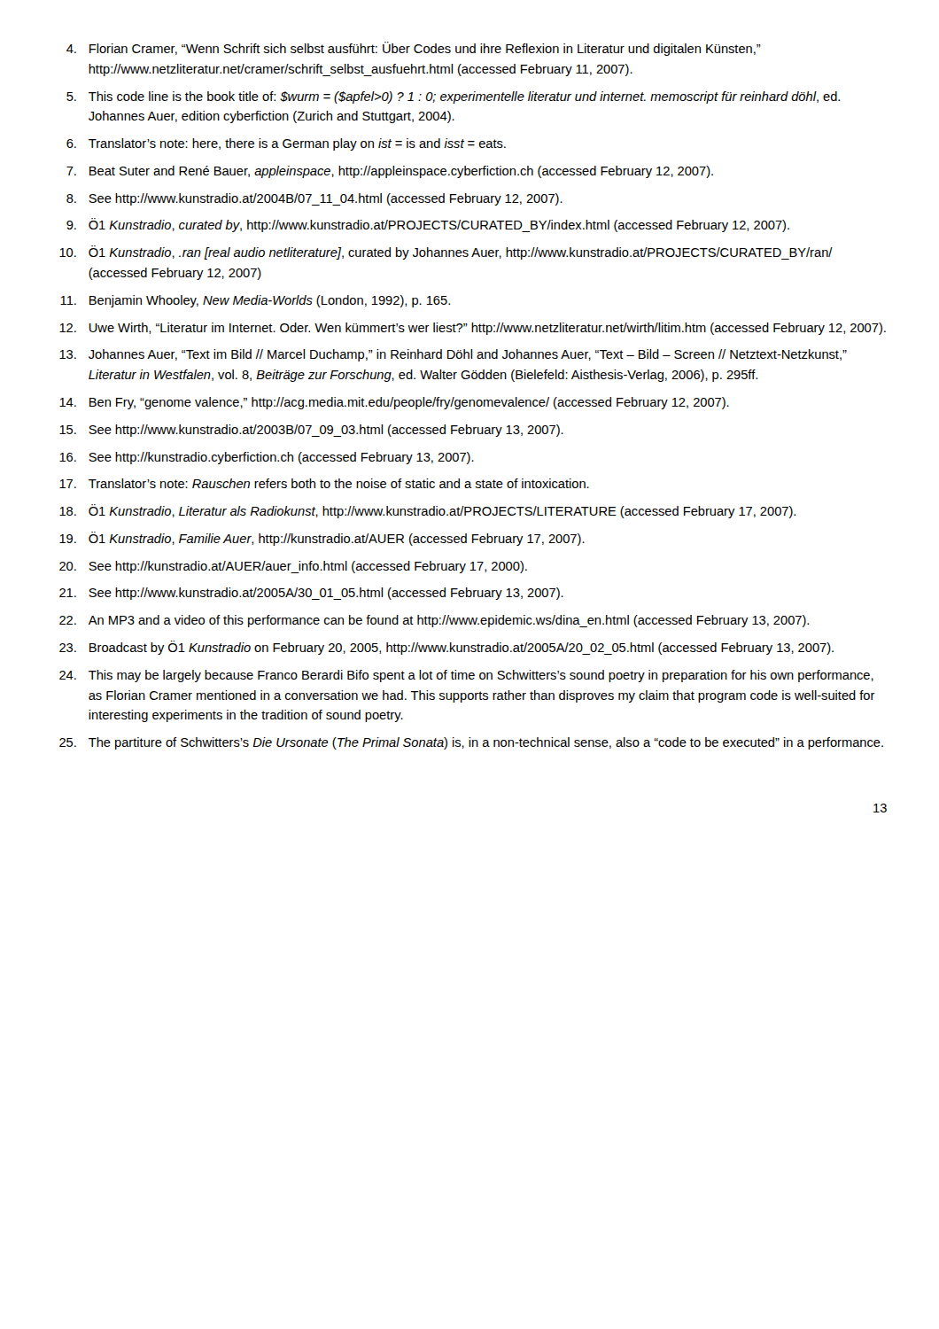Florian Cramer, “Wenn Schrift sich selbst ausführt: Über Codes und ihre Reflexion in Literatur und digitalen Künsten,” http://www.netzliteratur.net/cramer/schrift_selbst_ausfuehrt.html (accessed February 11, 2007).
This code line is the book title of: $wurm = ($apfel>0) ? 1 : 0; experimentelle literatur und internet. memoscript für reinhard döhl, ed. Johannes Auer, edition cyberfiction (Zurich and Stuttgart, 2004).
Translator’s note: here, there is a German play on ist = is and isst = eats.
Beat Suter and René Bauer, appleinspace, http://appleinspace.cyberfiction.ch (accessed February 12, 2007).
See http://www.kunstradio.at/2004B/07_11_04.html (accessed February 12, 2007).
Ö1 Kunstradio, curated by, http://www.kunstradio.at/PROJECTS/CURATED_BY/index.html (accessed February 12, 2007).
Ö1 Kunstradio, .ran [real audio netliterature], curated by Johannes Auer, http://www.kunstradio.at/PROJECTS/CURATED_BY/ran/ (accessed February 12, 2007)
Benjamin Whooley, New Media-Worlds (London, 1992), p. 165.
Uwe Wirth, “Literatur im Internet. Oder. Wen kümmert’s wer liest?” http://www.netzliteratur.net/wirth/litim.htm (accessed February 12, 2007).
Johannes Auer, “Text im Bild // Marcel Duchamp,” in Reinhard Döhl and Johannes Auer, “Text – Bild – Screen // Netztext-Netzkunst,” Literatur in Westfalen, vol. 8, Beiträge zur Forschung, ed. Walter Gödden (Bielefeld: Aisthesis-Verlag, 2006), p. 295ff.
Ben Fry, “genome valence,” http://acg.media.mit.edu/people/fry/genomevalence/ (accessed February 12, 2007).
See http://www.kunstradio.at/2003B/07_09_03.html (accessed February 13, 2007).
See http://kunstradio.cyberfiction.ch (accessed February 13, 2007).
Translator’s note: Rauschen refers both to the noise of static and a state of intoxication.
Ö1 Kunstradio, Literatur als Radiokunst, http://www.kunstradio.at/PROJECTS/LITERATURE (accessed February 17, 2007).
Ö1 Kunstradio, Familie Auer, http://kunstradio.at/AUER (accessed February 17, 2007).
See http://kunstradio.at/AUER/auer_info.html (accessed February 17, 2000).
See http://www.kunstradio.at/2005A/30_01_05.html (accessed February 13, 2007).
An MP3 and a video of this performance can be found at http://www.epidemic.ws/dina_en.html (accessed February 13, 2007).
Broadcast by Ö1 Kunstradio on February 20, 2005, http://www.kunstradio.at/2005A/20_02_05.html (accessed February 13, 2007).
This may be largely because Franco Berardi Bifo spent a lot of time on Schwitters’s sound poetry in preparation for his own performance, as Florian Cramer mentioned in a conversation we had. This supports rather than disproves my claim that program code is well-suited for interesting experiments in the tradition of sound poetry.
The partiture of Schwitters’s Die Ursonate (The Primal Sonata) is, in a non-technical sense, also a “code to be executed” in a performance.
13